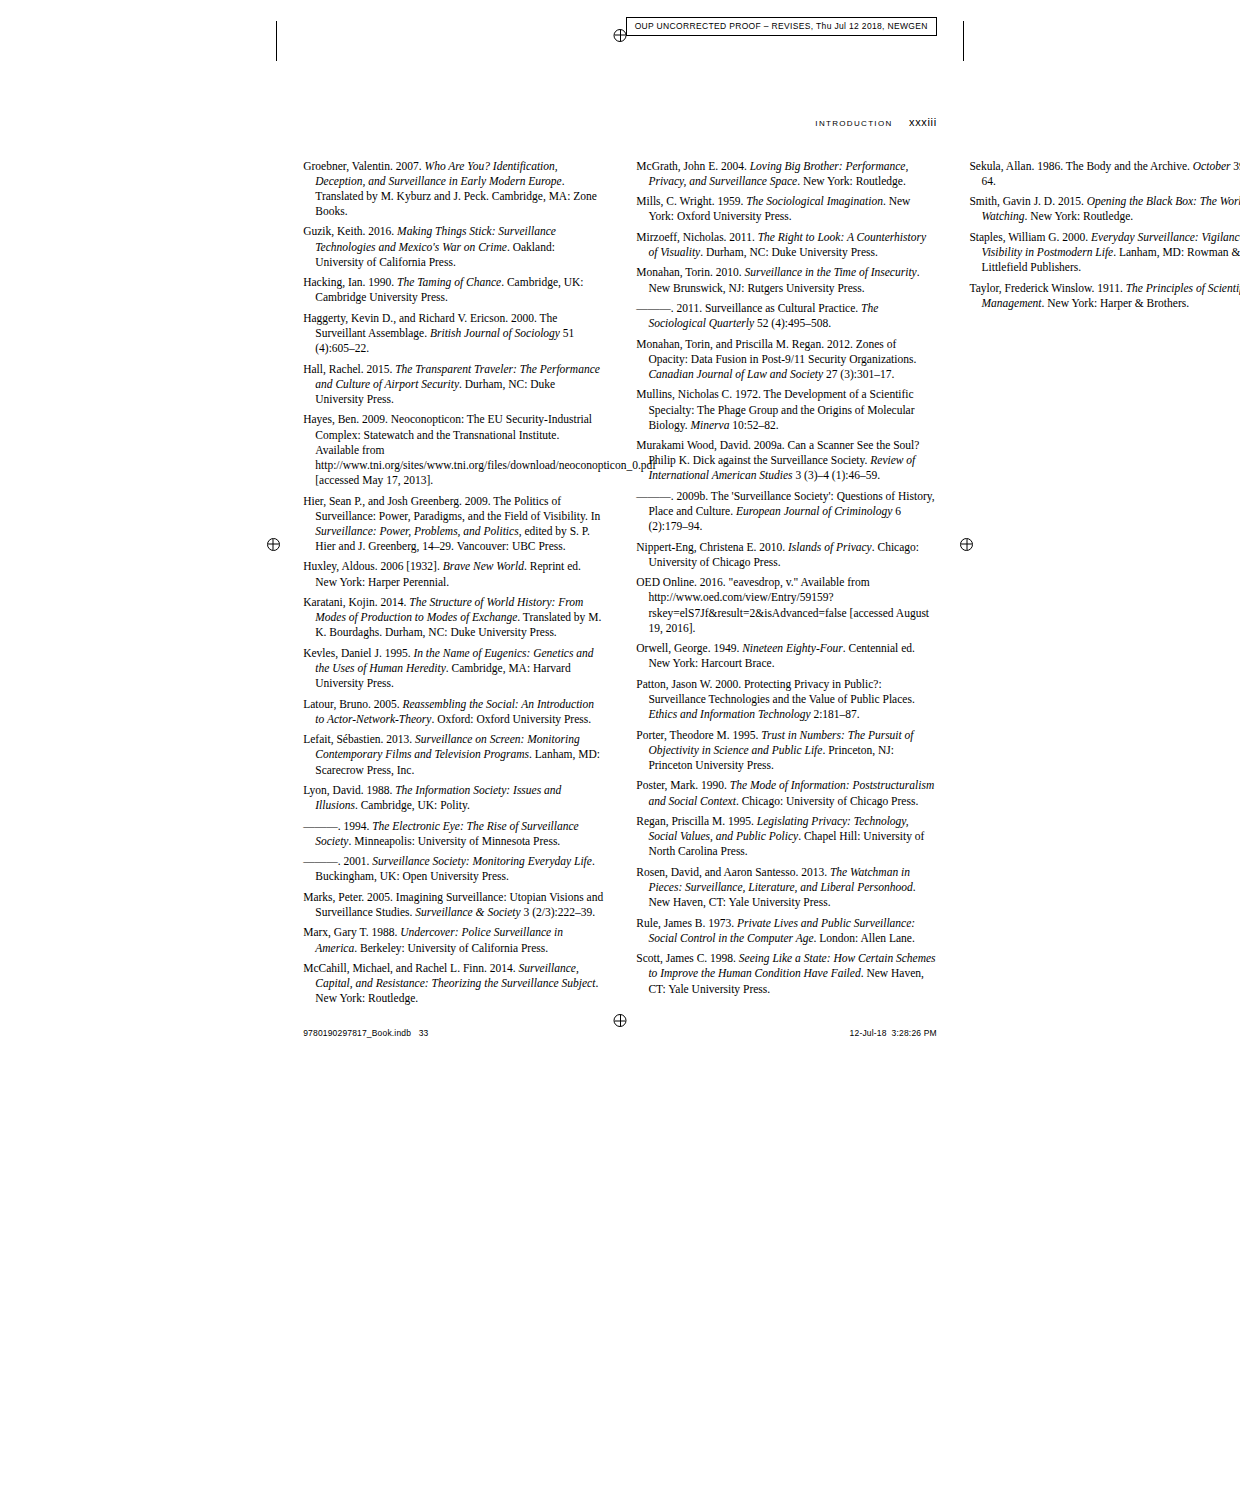OUP UNCORRECTED PROOF – REVISES, Thu Jul 12 2018, NEWGEN
introduction xxxiii
Groebner, Valentin. 2007. Who Are You? Identification, Deception, and Surveillance in Early Modern Europe. Translated by M. Kyburz and J. Peck. Cambridge, MA: Zone Books.
Guzik, Keith. 2016. Making Things Stick: Surveillance Technologies and Mexico's War on Crime. Oakland: University of California Press.
Hacking, Ian. 1990. The Taming of Chance. Cambridge, UK: Cambridge University Press.
Haggerty, Kevin D., and Richard V. Ericson. 2000. The Surveillant Assemblage. British Journal of Sociology 51 (4):605–22.
Hall, Rachel. 2015. The Transparent Traveler: The Performance and Culture of Airport Security. Durham, NC: Duke University Press.
Hayes, Ben. 2009. Neoconopticon: The EU Security-Industrial Complex: Statewatch and the Transnational Institute. Available from http://www.tni.org/sites/www.tni.org/files/download/neoconopticon_0.pdf [accessed May 17, 2013].
Hier, Sean P., and Josh Greenberg. 2009. The Politics of Surveillance: Power, Paradigms, and the Field of Visibility. In Surveillance: Power, Problems, and Politics, edited by S. P. Hier and J. Greenberg, 14–29. Vancouver: UBC Press.
Huxley, Aldous. 2006 [1932]. Brave New World. Reprint ed. New York: Harper Perennial.
Karatani, Kojin. 2014. The Structure of World History: From Modes of Production to Modes of Exchange. Translated by M. K. Bourdaghs. Durham, NC: Duke University Press.
Kevles, Daniel J. 1995. In the Name of Eugenics: Genetics and the Uses of Human Heredity. Cambridge, MA: Harvard University Press.
Latour, Bruno. 2005. Reassembling the Social: An Introduction to Actor-Network-Theory. Oxford: Oxford University Press.
Lefait, Sébastien. 2013. Surveillance on Screen: Monitoring Contemporary Films and Television Programs. Lanham, MD: Scarecrow Press, Inc.
Lyon, David. 1988. The Information Society: Issues and Illusions. Cambridge, UK: Polity.
———. 1994. The Electronic Eye: The Rise of Surveillance Society. Minneapolis: University of Minnesota Press.
———. 2001. Surveillance Society: Monitoring Everyday Life. Buckingham, UK: Open University Press.
Marks, Peter. 2005. Imagining Surveillance: Utopian Visions and Surveillance Studies. Surveillance & Society 3 (2/3):222–39.
Marx, Gary T. 1988. Undercover: Police Surveillance in America. Berkeley: University of California Press.
McCahill, Michael, and Rachel L. Finn. 2014. Surveillance, Capital, and Resistance: Theorizing the Surveillance Subject. New York: Routledge.
McGrath, John E. 2004. Loving Big Brother: Performance, Privacy, and Surveillance Space. New York: Routledge.
Mills, C. Wright. 1959. The Sociological Imagination. New York: Oxford University Press.
Mirzoeff, Nicholas. 2011. The Right to Look: A Counterhistory of Visuality. Durham, NC: Duke University Press.
Monahan, Torin. 2010. Surveillance in the Time of Insecurity. New Brunswick, NJ: Rutgers University Press.
———. 2011. Surveillance as Cultural Practice. The Sociological Quarterly 52 (4):495–508.
Monahan, Torin, and Priscilla M. Regan. 2012. Zones of Opacity: Data Fusion in Post-9/11 Security Organizations. Canadian Journal of Law and Society 27 (3):301–17.
Mullins, Nicholas C. 1972. The Development of a Scientific Specialty: The Phage Group and the Origins of Molecular Biology. Minerva 10:52–82.
Murakami Wood, David. 2009a. Can a Scanner See the Soul? Philip K. Dick against the Surveillance Society. Review of International American Studies 3 (3)–4 (1):46–59.
———. 2009b. The 'Surveillance Society': Questions of History, Place and Culture. European Journal of Criminology 6 (2):179–94.
Nippert-Eng, Christena E. 2010. Islands of Privacy. Chicago: University of Chicago Press.
OED Online. 2016. "eavesdrop, v." Available from http://www.oed.com/view/Entry/59159?rskey=elS7Jf&result=2&isAdvanced=false [accessed August 19, 2016].
Orwell, George. 1949. Nineteen Eighty-Four. Centennial ed. New York: Harcourt Brace.
Patton, Jason W. 2000. Protecting Privacy in Public?: Surveillance Technologies and the Value of Public Places. Ethics and Information Technology 2:181–87.
Porter, Theodore M. 1995. Trust in Numbers: The Pursuit of Objectivity in Science and Public Life. Princeton, NJ: Princeton University Press.
Poster, Mark. 1990. The Mode of Information: Poststructuralism and Social Context. Chicago: University of Chicago Press.
Regan, Priscilla M. 1995. Legislating Privacy: Technology, Social Values, and Public Policy. Chapel Hill: University of North Carolina Press.
Rosen, David, and Aaron Santesso. 2013. The Watchman in Pieces: Surveillance, Literature, and Liberal Personhood. New Haven, CT: Yale University Press.
Rule, James B. 1973. Private Lives and Public Surveillance: Social Control in the Computer Age. London: Allen Lane.
Scott, James C. 1998. Seeing Like a State: How Certain Schemes to Improve the Human Condition Have Failed. New Haven, CT: Yale University Press.
Sekula, Allan. 1986. The Body and the Archive. October 39:3–64.
Smith, Gavin J. D. 2015. Opening the Black Box: The Work of Watching. New York: Routledge.
Staples, William G. 2000. Everyday Surveillance: Vigilance and Visibility in Postmodern Life. Lanham, MD: Rowman & Littlefield Publishers.
Taylor, Frederick Winslow. 1911. The Principles of Scientific Management. New York: Harper & Brothers.
9780190297817_Book.indb 33 12-Jul-18 3:28:26 PM